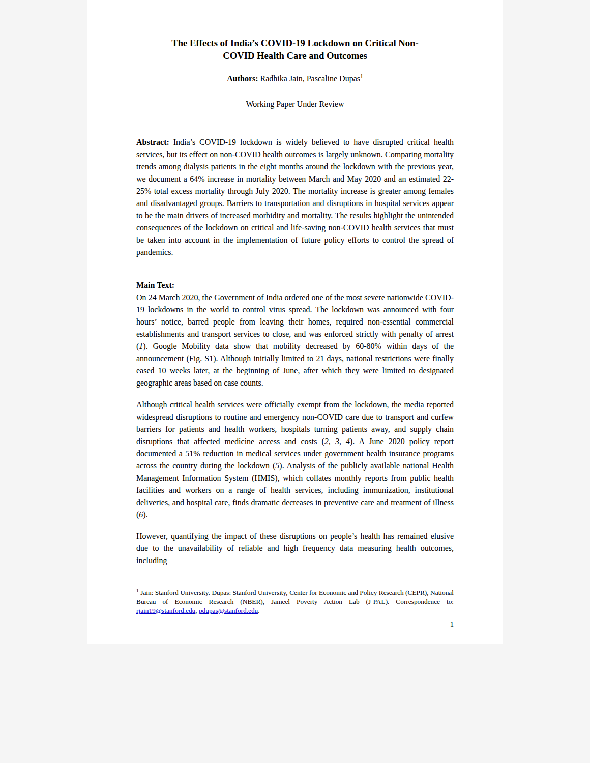The Effects of India’s COVID-19 Lockdown on Critical Non-COVID Health Care and Outcomes
Authors: Radhika Jain, Pascaline Dupas1
Working Paper Under Review
Abstract: India’s COVID-19 lockdown is widely believed to have disrupted critical health services, but its effect on non-COVID health outcomes is largely unknown. Comparing mortality trends among dialysis patients in the eight months around the lockdown with the previous year, we document a 64% increase in mortality between March and May 2020 and an estimated 22-25% total excess mortality through July 2020. The mortality increase is greater among females and disadvantaged groups. Barriers to transportation and disruptions in hospital services appear to be the main drivers of increased morbidity and mortality. The results highlight the unintended consequences of the lockdown on critical and life-saving non-COVID health services that must be taken into account in the implementation of future policy efforts to control the spread of pandemics.
Main Text:
On 24 March 2020, the Government of India ordered one of the most severe nationwide COVID-19 lockdowns in the world to control virus spread. The lockdown was announced with four hours’ notice, barred people from leaving their homes, required non-essential commercial establishments and transport services to close, and was enforced strictly with penalty of arrest (1). Google Mobility data show that mobility decreased by 60-80% within days of the announcement (Fig. S1). Although initially limited to 21 days, national restrictions were finally eased 10 weeks later, at the beginning of June, after which they were limited to designated geographic areas based on case counts.
Although critical health services were officially exempt from the lockdown, the media reported widespread disruptions to routine and emergency non-COVID care due to transport and curfew barriers for patients and health workers, hospitals turning patients away, and supply chain disruptions that affected medicine access and costs (2, 3, 4). A June 2020 policy report documented a 51% reduction in medical services under government health insurance programs across the country during the lockdown (5). Analysis of the publicly available national Health Management Information System (HMIS), which collates monthly reports from public health facilities and workers on a range of health services, including immunization, institutional deliveries, and hospital care, finds dramatic decreases in preventive care and treatment of illness (6).
However, quantifying the impact of these disruptions on people’s health has remained elusive due to the unavailability of reliable and high frequency data measuring health outcomes, including
1 Jain: Stanford University. Dupas: Stanford University, Center for Economic and Policy Research (CEPR), National Bureau of Economic Research (NBER), Jameel Poverty Action Lab (J-PAL). Correspondence to: rjain19@stanford.edu, pdupas@stanford.edu.
1